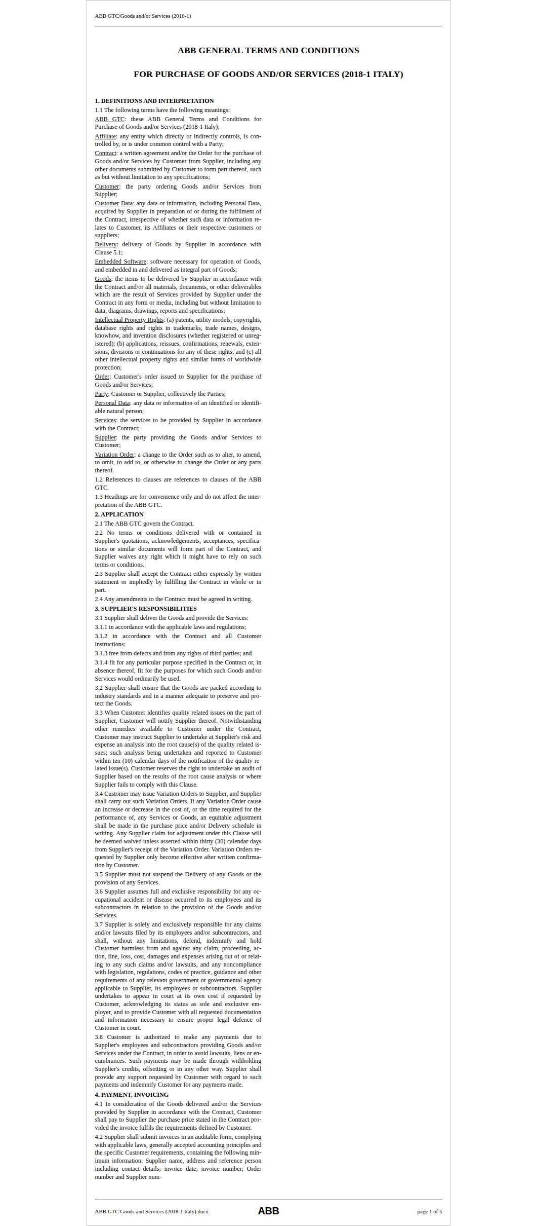ABB GTC/Goods and/or Services (2018-1)
ABB GENERAL TERMS AND CONDITIONS FOR PURCHASE OF GOODS AND/OR SERVICES (2018-1 ITALY)
1. DEFINITIONS AND INTERPRETATION
1.1 The following terms have the following meanings:
ABB GTC: these ABB General Terms and Conditions for Purchase of Goods and/or Services (2018-1 Italy);
Affiliate: any entity which directly or indirectly controls, is controlled by, or is under common control with a Party;
Contract: a written agreement and/or the Order for the purchase of Goods and/or Services by Customer from Supplier, including any other documents submitted by Customer to form part thereof, such as but without limitation to any specifications;
Customer: the party ordering Goods and/or Services from Supplier;
Customer Data: any data or information, including Personal Data, acquired by Supplier in preparation of or during the fulfilment of the Contract, irrespective of whether such data or information relates to Customer, its Affiliates or their respective customers or suppliers;
Delivery: delivery of Goods by Supplier in accordance with Clause 5.1;
Embedded Software: software necessary for operation of Goods, and embedded in and delivered as integral part of Goods;
Goods: the items to be delivered by Supplier in accordance with the Contract and/or all materials, documents, or other deliverables which are the result of Services provided by Supplier under the Contract in any form or media, including but without limitation to data, diagrams, drawings, reports and specifications;
Intellectual Property Rights: (a) patents, utility models, copyrights, database rights and rights in trademarks, trade names, designs, knowhow, and invention disclosures (whether registered or unregistered); (b) applications, reissues, confirmations, renewals, extensions, divisions or continuations for any of these rights; and (c) all other intellectual property rights and similar forms of worldwide protection;
Order: Customer's order issued to Supplier for the purchase of Goods and/or Services;
Party: Customer or Supplier, collectively the Parties;
Personal Data: any data or information of an identified or identifiable natural person;
Services: the services to be provided by Supplier in accordance with the Contract;
Supplier: the party providing the Goods and/or Services to Customer;
Variation Order: a change to the Order such as to alter, to amend, to omit, to add to, or otherwise to change the Order or any parts thereof.
1.2 References to clauses are references to clauses of the ABB GTC.
1.3 Headings are for convenience only and do not affect the interpretation of the ABB GTC.
2. APPLICATION
2.1 The ABB GTC govern the Contract.
2.2 No terms or conditions delivered with or contained in Supplier's quotations, acknowledgements, acceptances, specifications or similar documents will form part of the Contract, and Supplier waives any right which it might have to rely on such terms or conditions.
2.3 Supplier shall accept the Contract either expressly by written statement or impliedly by fulfilling the Contract in whole or in part.
2.4 Any amendments to the Contract must be agreed in writing.
3. SUPPLIER'S RESPONSIBILITIES
3.1 Supplier shall deliver the Goods and provide the Services:
3.1.1 in accordance with the applicable laws and regulations;
3.1.2 in accordance with the Contract and all Customer instructions;
3.1.3 free from defects and from any rights of third parties; and
3.1.4 fit for any particular purpose specified in the Contract or, in absence thereof, fit for the purposes for which such Goods and/or Services would ordinarily be used.
3.2 Supplier shall ensure that the Goods are packed according to industry standards and in a manner adequate to preserve and protect the Goods.
3.3 When Customer identifies quality related issues on the part of Supplier, Customer will notify Supplier thereof. Notwithstanding other remedies available to Customer under the Contract, Customer may instruct Supplier to undertake at Supplier's risk and expense an analysis into the root cause(s) of the quality related issues; such analysis being undertaken and reported to Customer within ten (10) calendar days of the notification of the quality related issue(s). Customer reserves the right to undertake an audit of Supplier based on the results of the root cause analysis or where Supplier fails to comply with this Clause.
3.4 Customer may issue Variation Orders to Supplier, and Supplier shall carry out such Variation Orders. If any Variation Order cause an increase or decrease in the cost of, or the time required for the performance of, any Services or Goods, an equitable adjustment shall be made in the purchase price and/or Delivery schedule in writing. Any Supplier claim for adjustment under this Clause will be deemed waived unless asserted within thirty (30) calendar days from Supplier's receipt of the Variation Order. Variation Orders requested by Supplier only become effective after written confirmation by Customer.
3.5 Supplier must not suspend the Delivery of any Goods or the provision of any Services.
3.6 Supplier assumes full and exclusive responsibility for any occupational accident or disease occurred to its employees and its subcontractors in relation to the provision of the Goods and/or Services.
3.7 Supplier is solely and exclusively responsible for any claims and/or lawsuits filed by its employees and/or subcontractors, and shall, without any limitations, defend, indemnify and hold Customer harmless from and against any claim, proceeding, action, fine, loss, cost, damages and expenses arising out of or relating to any such claims and/or lawsuits, and any noncompliance with legislation, regulations, codes of practice, guidance and other requirements of any relevant government or governmental agency applicable to Supplier, its employees or subcontractors. Supplier undertakes to appear in court at its own cost if requested by Customer, acknowledging its status as sole and exclusive employer, and to provide Customer with all requested documentation and information necessary to ensure proper legal defence of Customer in court.
3.8 Customer is authorized to make any payments due to Supplier's employees and subcontractors providing Goods and/or Services under the Contract, in order to avoid lawsuits, liens or encumbrances. Such payments may be made through withholding Supplier's credits, offsetting or in any other way. Supplier shall provide any support requested by Customer with regard to such payments and indemnify Customer for any payments made.
4. PAYMENT, INVOICING
4.1 In consideration of the Goods delivered and/or the Services provided by Supplier in accordance with the Contract, Customer shall pay to Supplier the purchase price stated in the Contract provided the invoice fulfils the requirements defined by Customer.
4.2 Supplier shall submit invoices in an auditable form, complying with applicable laws, generally accepted accounting principles and the specific Customer requirements, containing the following minimum information: Supplier name, address and reference person including contact details; invoice date; invoice number; Order number and Supplier num-
ABB GTC Goods and Services (2018-1 Italy).docx
ABB
page 1 of 5